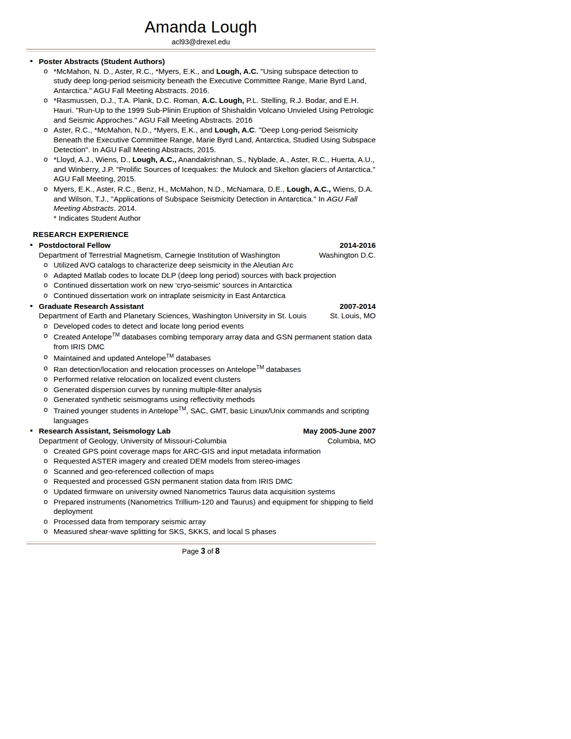Amanda Lough
acl93@drexel.edu
Poster Abstracts (Student Authors)
*McMahon, N. D., Aster, R.C., *Myers, E.K., and Lough, A.C. "Using subspace detection to study deep long-period seismicity beneath the Executive Committee Range, Marie Byrd Land, Antarctica." AGU Fall Meeting Abstracts. 2016.
*Rasmussen, D.J., T.A. Plank, D.C. Roman, A.C. Lough, P.L. Stelling, R.J. Bodar, and E.H. Hauri. "Run-Up to the 1999 Sub-Plinin Eruption of Shishaldin Volcano Unvieled Using Petrologic and Seismic Approches." AGU Fall Meeting Abstracts. 2016
Aster, R.C., *McMahon, N.D., *Myers, E.K., and Lough, A.C. "Deep Long-period Seismicity Beneath the Executive Committee Range, Marie Byrd Land, Antarctica, Studied Using Subspace Detection". In AGU Fall Meeting Abstracts, 2015.
*Lloyd, A.J., Wiens, D., Lough, A.C., Anandakrishnan, S., Nyblade, A., Aster, R.C., Huerta, A.U., and Winberry, J.P. "Prolific Sources of Icequakes: the Mulock and Skelton glaciers of Antarctica." AGU Fall Meeting, 2015.
Myers, E.K., Aster, R.C., Benz, H., McMahon, N.D., McNamara, D.E., Lough, A.C., Wiens, D.A. and Wilson, T.J., "Applications of Subspace Seismicity Detection in Antarctica." In AGU Fall Meeting Abstracts. 2014.
* Indicates Student Author
RESEARCH EXPERIENCE
Postdoctoral Fellow 2014-2016
Department of Terrestrial Magnetism, Carnegie Institution of Washington Washington D.C.
Utilized AVO catalogs to characterize deep seismicity in the Aleutian Arc
Adapted Matlab codes to locate DLP (deep long period) sources with back projection
Continued dissertation work on new ‘cryo-seismic’ sources in Antarctica
Continued dissertation work on intraplate seismicity in East Antarctica
Graduate Research Assistant 2007-2014
Department of Earth and Planetary Sciences, Washington University in St. Louis St. Louis, MO
Developed codes to detect and locate long period events
Created AntelopeTM databases combing temporary array data and GSN permanent station data from IRIS DMC
Maintained and updated AntelopeTM databases
Ran detection/location and relocation processes on AntelopeTM databases
Performed relative relocation on localized event clusters
Generated dispersion curves by running multiple-filter analysis
Generated synthetic seismograms using reflectivity methods
Trained younger students in AntelopeTM, SAC, GMT, basic Linux/Unix commands and scripting languages
Research Assistant, Seismology Lab May 2005-June 2007
Department of Geology, University of Missouri-Columbia Columbia, MO
Created GPS point coverage maps for ARC-GIS and input metadata information
Requested ASTER imagery and created DEM models from stereo-images
Scanned and geo-referenced collection of maps
Requested and processed GSN permanent station data from IRIS DMC
Updated firmware on university owned Nanometrics Taurus data acquisition systems
Prepared instruments (Nanometrics Trillium-120 and Taurus) and equipment for shipping to field deployment
Processed data from temporary seismic array
Measured shear-wave splitting for SKS, SKKS, and local S phases
Page 3 of 8